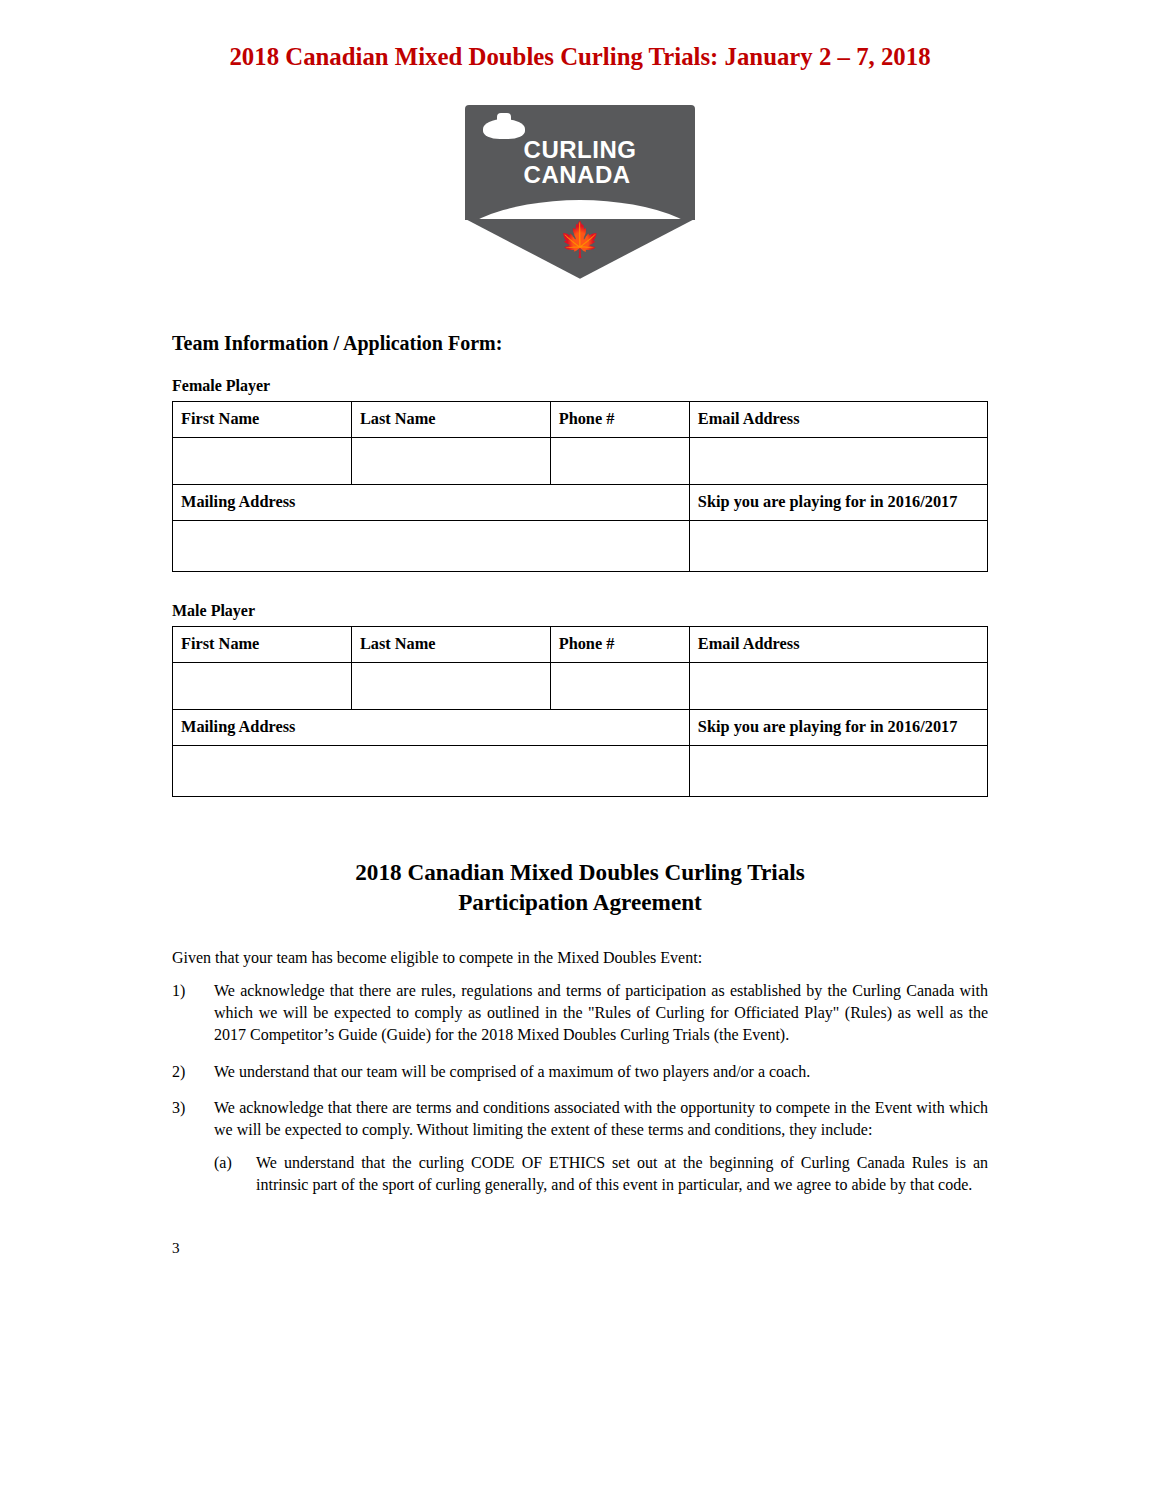2018 Canadian Mixed Doubles Curling Trials: January 2 – 7, 2018
CURLING
CANADA
🍁
Team Information / Application Form:
Female Player
| First Name | Last Name | Phone # | Email Address |
| --- | --- | --- | --- |
| Mailing Address | Skip you are playing for in 2016/2017 |
Male Player
| First Name | Last Name | Phone # | Email Address |
| --- | --- | --- | --- |
| Mailing Address | Skip you are playing for in 2016/2017 |
2018 Canadian Mixed Doubles Curling Trials
Participation Agreement
Given that your team has become eligible to compete in the Mixed Doubles Event:
We acknowledge that there are rules, regulations and terms of participation as established by the Curling Canada with which we will be expected to comply as outlined in the "Rules of Curling for Officiated Play" (Rules) as well as the 2017 Competitor’s Guide (Guide) for the 2018 Mixed Doubles Curling Trials (the Event).
We understand that our team will be comprised of a maximum of two players and/or a coach.
We acknowledge that there are terms and conditions associated with the opportunity to compete in the Event with which we will be expected to comply. Without limiting the extent of these terms and conditions, they include:
We understand that the curling CODE OF ETHICS set out at the beginning of Curling Canada Rules is an intrinsic part of the sport of curling generally, and of this event in particular, and we agree to abide by that code.
3